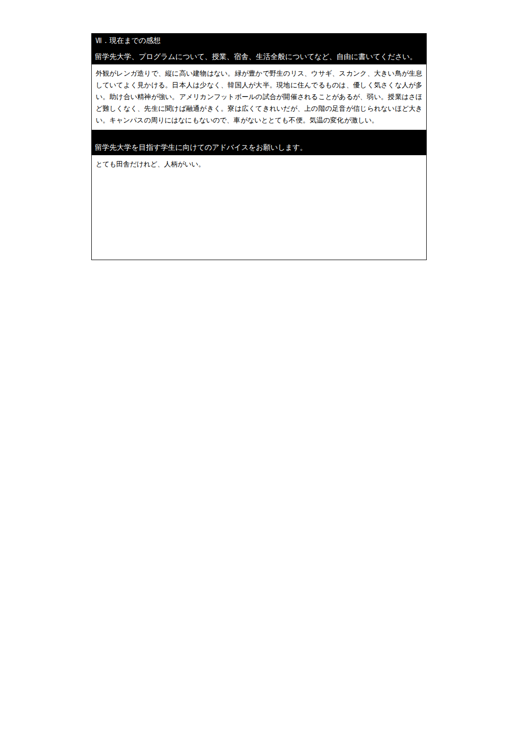Ⅶ．現在までの感想
留学先大学、プログラムについて、授業、宿舎、生活全般についてなど、自由に書いてください。
外観がレンガ造りで、縦に高い建物はない。緑が豊かで野生のリス、ウサギ、スカンク、大きい鳥が生息していてよく見かける。日本人は少なく、韓国人が大半。現地に住んでるものは、優しく気さくな人が多い。助け合い精神が強い。アメリカンフットボールの試合が開催されることがあるが、弱い。授業はさほど難しくなく、先生に聞けば融通がきく。寮は広くてきれいだが、上の階の足音が信じられないほど大きい。キャンパスの周りにはなにもないので、車がないととても不便。気温の変化が激しい。
留学先大学を目指す学生に向けてのアドバイスをお願いします。
とても田舎だけれど、人柄がいい。